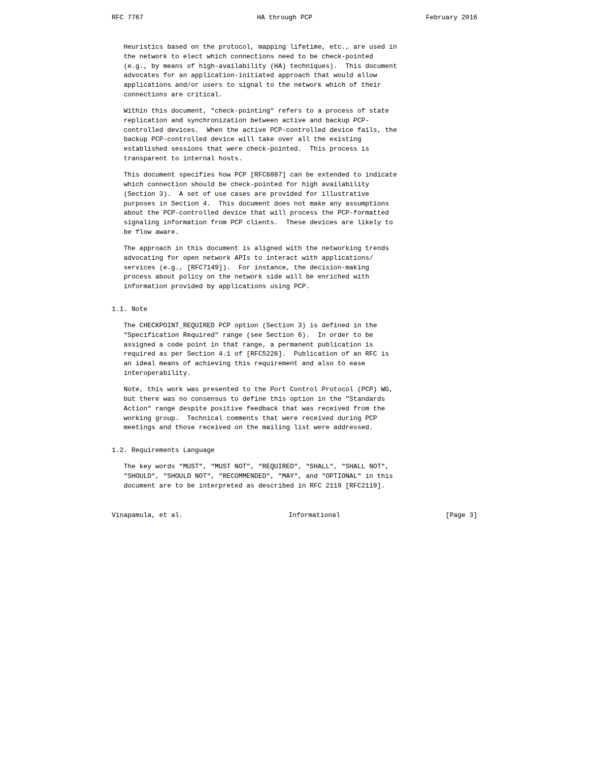RFC 7767 HA through PCP February 2016
Heuristics based on the protocol, mapping lifetime, etc., are used in the network to elect which connections need to be check-pointed (e.g., by means of high-availability (HA) techniques). This document advocates for an application-initiated approach that would allow applications and/or users to signal to the network which of their connections are critical.
Within this document, "check-pointing" refers to a process of state replication and synchronization between active and backup PCP- controlled devices. When the active PCP-controlled device fails, the backup PCP-controlled device will take over all the existing established sessions that were check-pointed. This process is transparent to internal hosts.
This document specifies how PCP [RFC6887] can be extended to indicate which connection should be check-pointed for high availability (Section 3). A set of use cases are provided for illustrative purposes in Section 4. This document does not make any assumptions about the PCP-controlled device that will process the PCP-formatted signaling information from PCP clients. These devices are likely to be flow aware.
The approach in this document is aligned with the networking trends advocating for open network APIs to interact with applications/ services (e.g., [RFC7149]). For instance, the decision-making process about policy on the network side will be enriched with information provided by applications using PCP.
1.1. Note
The CHECKPOINT_REQUIRED PCP option (Section 3) is defined in the "Specification Required" range (see Section 6). In order to be assigned a code point in that range, a permanent publication is required as per Section 4.1 of [RFC5226]. Publication of an RFC is an ideal means of achieving this requirement and also to ease interoperability.
Note, this work was presented to the Port Control Protocol (PCP) WG, but there was no consensus to define this option in the "Standards Action" range despite positive feedback that was received from the working group. Technical comments that were received during PCP meetings and those received on the mailing list were addressed.
1.2. Requirements Language
The key words "MUST", "MUST NOT", "REQUIRED", "SHALL", "SHALL NOT", "SHOULD", "SHOULD NOT", "RECOMMENDED", "MAY", and "OPTIONAL" in this document are to be interpreted as described in RFC 2119 [RFC2119].
Vinapamula, et al. Informational [Page 3]